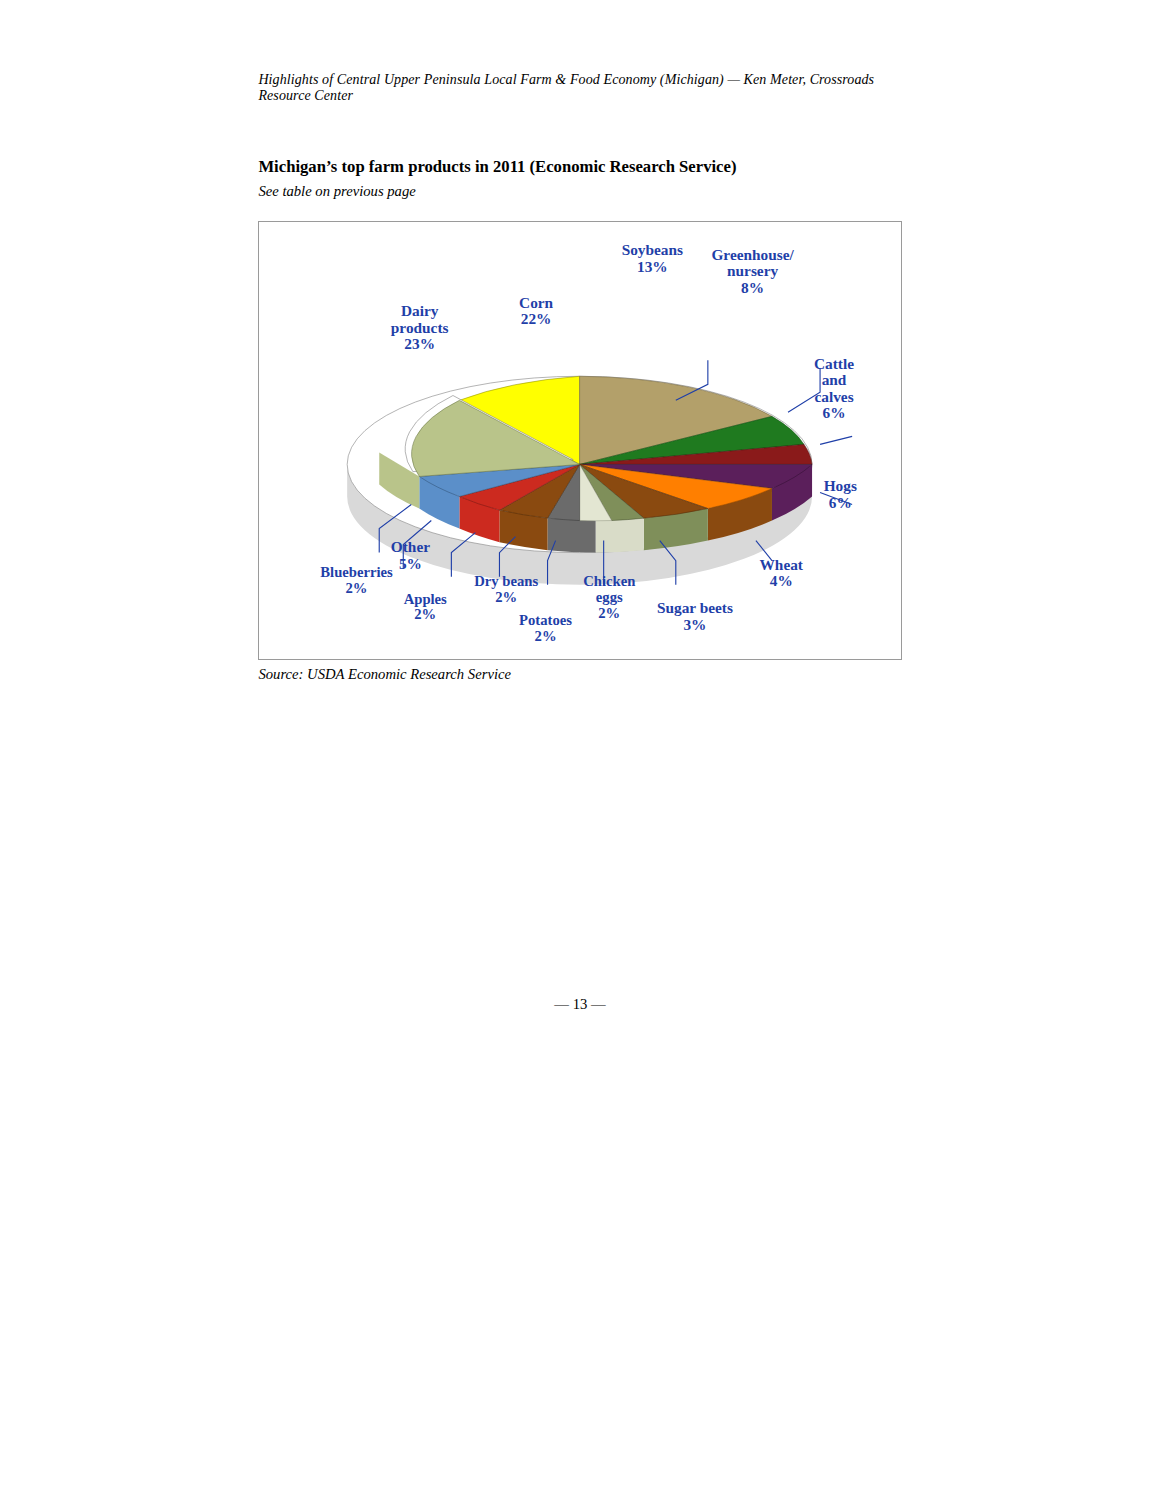Highlights of Central Upper Peninsula Local Farm & Food Economy (Michigan) — Ken Meter, Crossroads Resource Center
Michigan’s top farm products in 2011 (Economic Research Service)
See table on previous page
Soybeans
13%
Greenhouse/
nursery
8%
Cattle
and
calves
6%
Hogs
6%
Wheat
4%
Sugar beets
3%
Chicken
eggs
2%
Potatoes
2%
Dry beans
2%
Apples
2%
Blueberries
2%
Other
5%
Dairy
products
23%
Corn
22%
Source: USDA Economic Research Service
— 13 —